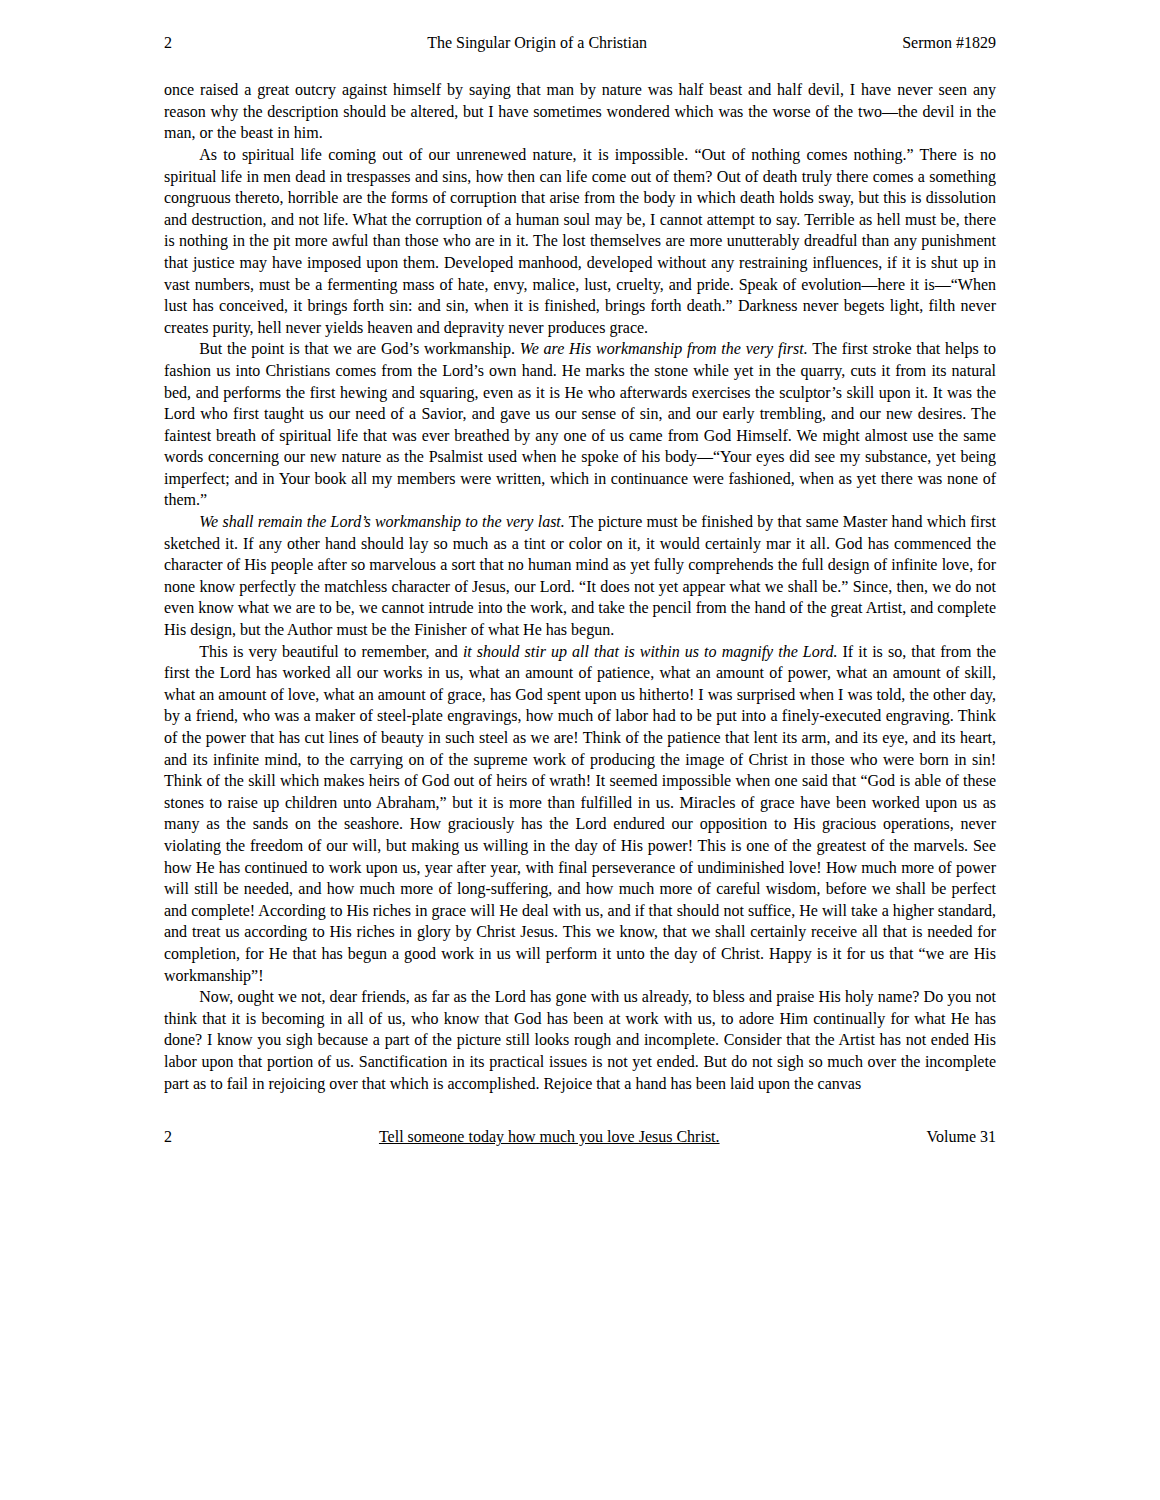2 The Singular Origin of a Christian Sermon #1829
once raised a great outcry against himself by saying that man by nature was half beast and half devil, I have never seen any reason why the description should be altered, but I have sometimes wondered which was the worse of the two—the devil in the man, or the beast in him.
As to spiritual life coming out of our unrenewed nature, it is impossible. “Out of nothing comes nothing.” There is no spiritual life in men dead in trespasses and sins, how then can life come out of them? Out of death truly there comes a something congruous thereto, horrible are the forms of corruption that arise from the body in which death holds sway, but this is dissolution and destruction, and not life. What the corruption of a human soul may be, I cannot attempt to say. Terrible as hell must be, there is nothing in the pit more awful than those who are in it. The lost themselves are more unutterably dreadful than any punishment that justice may have imposed upon them. Developed manhood, developed without any restraining influences, if it is shut up in vast numbers, must be a fermenting mass of hate, envy, malice, lust, cruelty, and pride. Speak of evolution—here it is—“When lust has conceived, it brings forth sin: and sin, when it is finished, brings forth death.” Darkness never begets light, filth never creates purity, hell never yields heaven and depravity never produces grace.
But the point is that we are God’s workmanship. We are His workmanship from the very first. The first stroke that helps to fashion us into Christians comes from the Lord’s own hand. He marks the stone while yet in the quarry, cuts it from its natural bed, and performs the first hewing and squaring, even as it is He who afterwards exercises the sculptor’s skill upon it. It was the Lord who first taught us our need of a Savior, and gave us our sense of sin, and our early trembling, and our new desires. The faintest breath of spiritual life that was ever breathed by any one of us came from God Himself. We might almost use the same words concerning our new nature as the Psalmist used when he spoke of his body—“Your eyes did see my substance, yet being imperfect; and in Your book all my members were written, which in continuance were fashioned, when as yet there was none of them.”
We shall remain the Lord’s workmanship to the very last. The picture must be finished by that same Master hand which first sketched it. If any other hand should lay so much as a tint or color on it, it would certainly mar it all. God has commenced the character of His people after so marvelous a sort that no human mind as yet fully comprehends the full design of infinite love, for none know perfectly the matchless character of Jesus, our Lord. “It does not yet appear what we shall be.” Since, then, we do not even know what we are to be, we cannot intrude into the work, and take the pencil from the hand of the great Artist, and complete His design, but the Author must be the Finisher of what He has begun.
This is very beautiful to remember, and it should stir up all that is within us to magnify the Lord. If it is so, that from the first the Lord has worked all our works in us, what an amount of patience, what an amount of power, what an amount of skill, what an amount of love, what an amount of grace, has God spent upon us hitherto! I was surprised when I was told, the other day, by a friend, who was a maker of steel-plate engravings, how much of labor had to be put into a finely-executed engraving. Think of the power that has cut lines of beauty in such steel as we are! Think of the patience that lent its arm, and its eye, and its heart, and its infinite mind, to the carrying on of the supreme work of producing the image of Christ in those who were born in sin! Think of the skill which makes heirs of God out of heirs of wrath! It seemed impossible when one said that “God is able of these stones to raise up children unto Abraham,” but it is more than fulfilled in us. Miracles of grace have been worked upon us as many as the sands on the seashore. How graciously has the Lord endured our opposition to His gracious operations, never violating the freedom of our will, but making us willing in the day of His power! This is one of the greatest of the marvels. See how He has continued to work upon us, year after year, with final perseverance of undiminished love! How much more of power will still be needed, and how much more of long-suffering, and how much more of careful wisdom, before we shall be perfect and complete! According to His riches in grace will He deal with us, and if that should not suffice, He will take a higher standard, and treat us according to His riches in glory by Christ Jesus. This we know, that we shall certainly receive all that is needed for completion, for He that has begun a good work in us will perform it unto the day of Christ. Happy is it for us that “we are His workmanship”!
Now, ought we not, dear friends, as far as the Lord has gone with us already, to bless and praise His holy name? Do you not think that it is becoming in all of us, who know that God has been at work with us, to adore Him continually for what He has done? I know you sigh because a part of the picture still looks rough and incomplete. Consider that the Artist has not ended His labor upon that portion of us. Sanctification in its practical issues is not yet ended. But do not sigh so much over the incomplete part as to fail in rejoicing over that which is accomplished. Rejoice that a hand has been laid upon the canvas
2 Tell someone today how much you love Jesus Christ. Volume 31